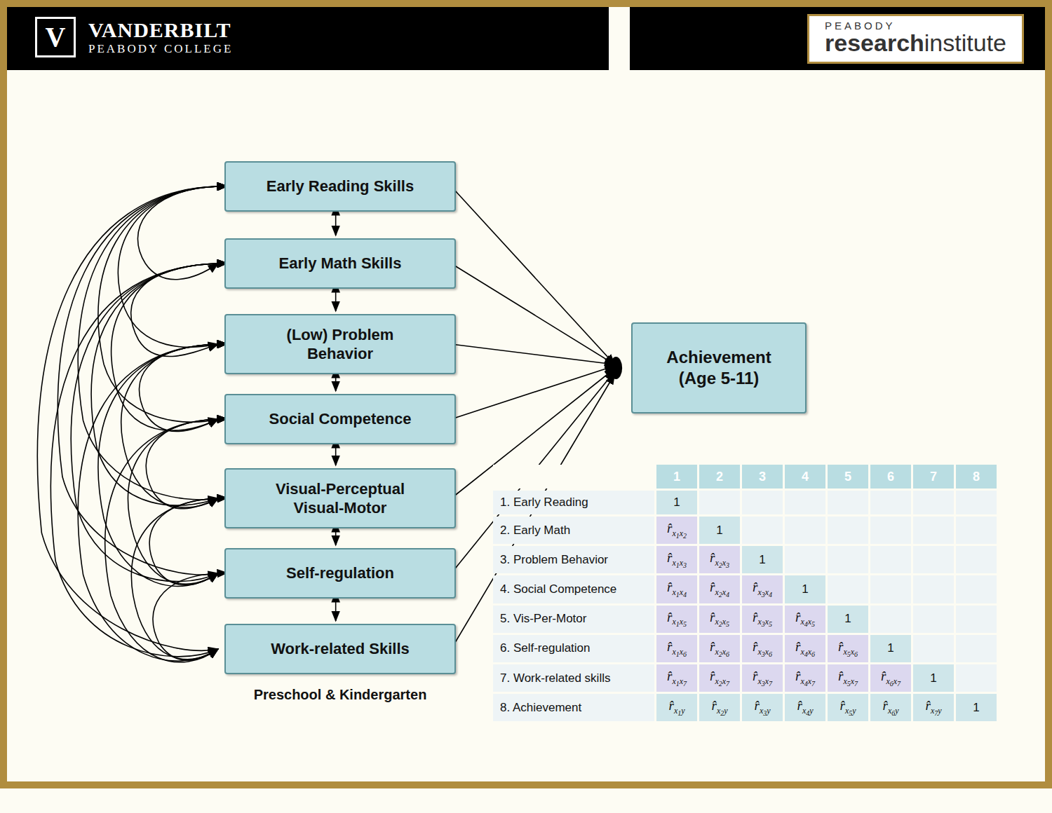V
VANDERBILT
PEABODY COLLEGE
Peabody
research institute
Early Reading Skills
Early Math Skills
(Low) Problem
Behavior
Social Competence
Visual-Perceptual
Visual-Motor
Self-regulation
Work-related Skills
Achievement
(Age 5-11)
Preschool & Kindergarten
| | 1 | 2 | 3 | 4 | 5 | 6 | 7 | 8 |
| --- | --- | --- | --- | --- | --- | --- | --- | --- |
| 1. Early Reading | 1 | | | | | | | |
| 2. Early Math | r̂ x 1 x 2 | 1 | | | | | | |
| 3. Problem Behavior | r̂ x 1 x 3 | r̂ x 2 x 3 | 1 | | | | | |
| 4. Social Competence | r̂ x 1 x 4 | r̂ x 2 x 4 | r̂ x 3 x 4 | 1 | | | | |
| 5. Vis-Per-Motor | r̂ x 1 x 5 | r̂ x 2 x 5 | r̂ x 3 x 5 | r̂ x 4 x 5 | 1 | | | |
| 6. Self-regulation | r̂ x 1 x 6 | r̂ x 2 x 6 | r̂ x 3 x 6 | r̂ x 4 x 6 | r̂ x 5 x 6 | 1 | | |
| 7. Work-related skills | r̂ x 1 x 7 | r̂ x 2 x 7 | r̂ x 3 x 7 | r̂ x 4 x 7 | r̂ x 5 x 7 | r̂ x 6 x 7 | 1 | |
| 8. Achievement | r̂ x 1 y | r̂ x 2 y | r̂ x 3 y | r̂ x 4 y | r̂ x 5 y | r̂ x 6 y | r̂ x 7 y | 1 |